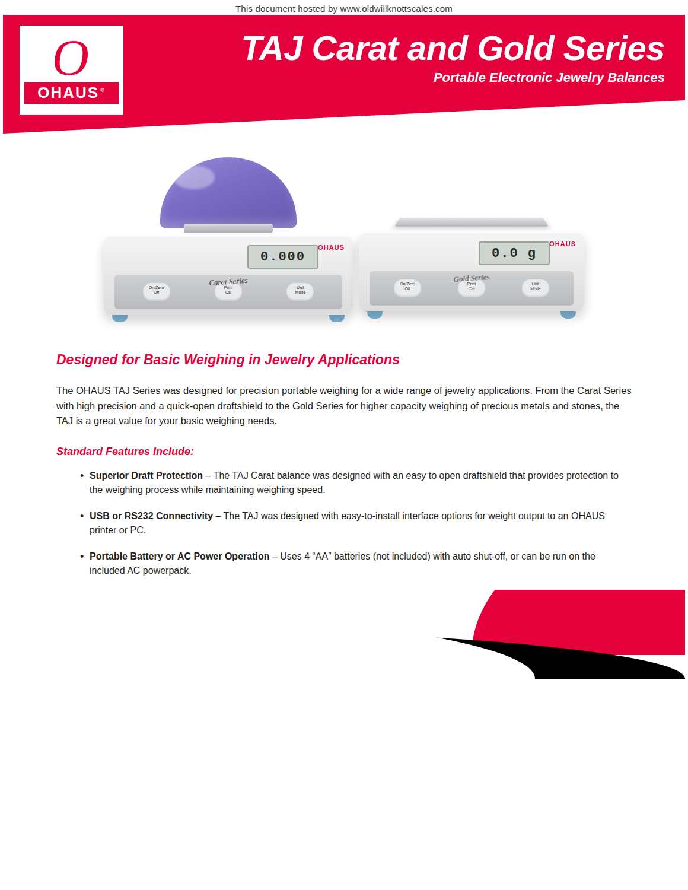This document hosted by www.oldwillknottscales.com
O
OHAUS®
TAJ Carat and Gold Series
Portable Electronic Jewelry Balances
OHAUS
0.000
Carat Series
On/Zero
Off
Print
Cal
Unit
Mode
OHAUS
0.0 g
Gold Series
On/Zero
Off
Print
Cal
Unit
Mode
Designed for Basic Weighing in Jewelry Applications
The OHAUS TAJ Series was designed for precision portable weighing for a wide range of jewelry applications. From the Carat Series with high precision and a quick-open draftshield to the Gold Series for higher capacity weighing of precious metals and stones, the TAJ is a great value for your basic weighing needs.
Standard Features Include:
Superior Draft Protection – The TAJ Carat balance was designed with an easy to open draftshield that provides protection to the weighing process while maintaining weighing speed.
USB or RS232 Connectivity – The TAJ was designed with easy-to-install interface options for weight output to an OHAUS printer or PC.
Portable Battery or AC Power Operation – Uses 4 “AA” batteries (not included) with auto shut-off, or can be run on the included AC powerpack.